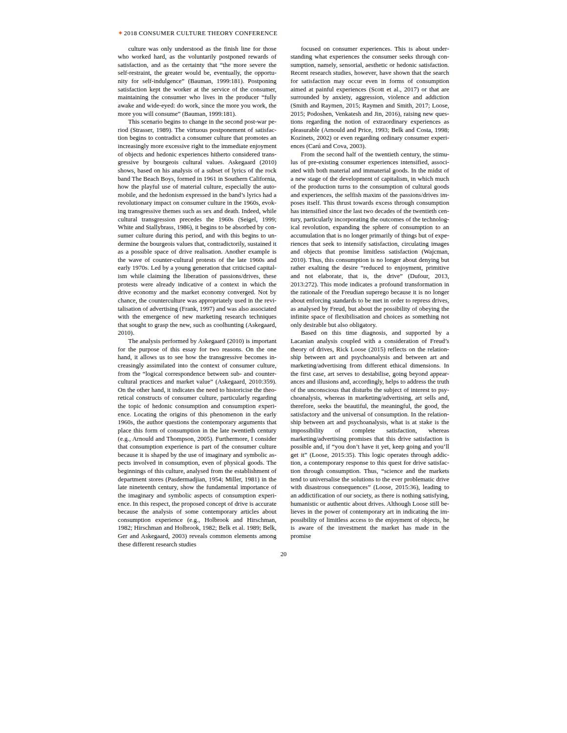✦2018 CONSUMER CULTURE THEORY CONFERENCE
culture was only understood as the finish line for those who worked hard, as the voluntarily postponed rewards of satisfaction, and as the certainty that “the more severe the self-restraint, the greater would be, eventually, the opportunity for self-indulgence” (Bauman, 1999:181). Postponing satisfaction kept the worker at the service of the consumer, maintaining the consumer who lives in the producer “fully awake and wide-eyed: do work, since the more you work, the more you will consume” (Bauman, 1999:181).
This scenario begins to change in the second post-war period (Strasser, 1989). The virtuous postponement of satisfaction begins to contradict a consumer culture that promotes an increasingly more excessive right to the immediate enjoyment of objects and hedonic experiences hitherto considered transgressive by bourgeois cultural values. Askegaard (2010) shows, based on his analysis of a subset of lyrics of the rock band The Beach Boys, formed in 1961 in Southern California, how the playful use of material culture, especially the automobile, and the hedonism expressed in the band’s lyrics had a revolutionary impact on consumer culture in the 1960s, evoking transgressive themes such as sex and death. Indeed, while cultural transgression precedes the 1960s (Seigel, 1999; White and Stallybrass, 1986), it begins to be absorbed by consumer culture during this period, and with this begins to undermine the bourgeois values that, contradictorily, sustained it as a possible space of drive realisation. Another example is the wave of counter-cultural protests of the late 1960s and early 1970s. Led by a young generation that criticised capitalism while claiming the liberation of passions/drives, these protests were already indicative of a context in which the drive economy and the market economy converged. Not by chance, the counterculture was appropriately used in the revitalisation of advertising (Frank, 1997) and was also associated with the emergence of new marketing research techniques that sought to grasp the new, such as coolhunting (Askegaard, 2010).
The analysis performed by Askegaard (2010) is important for the purpose of this essay for two reasons. On the one hand, it allows us to see how the transgressive becomes increasingly assimilated into the context of consumer culture, from the “logical correspondence between sub- and counter-cultural practices and market value” (Askegaard, 2010:359). On the other hand, it indicates the need to historicise the theoretical constructs of consumer culture, particularly regarding the topic of hedonic consumption and consumption experience. Locating the origins of this phenomenon in the early 1960s, the author questions the contemporary arguments that place this form of consumption in the late twentieth century (e.g., Arnould and Thompson, 2005). Furthermore, I consider that consumption experience is part of the consumer culture because it is shaped by the use of imaginary and symbolic aspects involved in consumption, even of physical goods. The beginnings of this culture, analysed from the establishment of department stores (Pasdermadjian, 1954; Miller, 1981) in the late nineteenth century, show the fundamental importance of the imaginary and symbolic aspects of consumption experience. In this respect, the proposed concept of drive is accurate because the analysis of some contemporary articles about consumption experience (e.g., Holbrook and Hirschman, 1982; Hirschman and Holbrook, 1982; Belk et al. 1989; Belk, Ger and Askegaard, 2003) reveals common elements among these different research studies
focused on consumer experiences. This is about understanding what experiences the consumer seeks through consumption, namely, sensorial, aesthetic or hedonic satisfaction. Recent research studies, however, have shown that the search for satisfaction may occur even in forms of consumption aimed at painful experiences (Scott et al., 2017) or that are surrounded by anxiety, aggression, violence and addiction (Smith and Raymen, 2015; Raymen and Smith, 2017; Loose, 2015; Podoshen, Venkatesh and Jin, 2016), raising new questions regarding the notion of extraordinary experiences as pleasurable (Arnould and Price, 1993; Belk and Costa, 1998; Kozinets, 2002) or even regarding ordinary consumer experiences (Carú and Cova, 2003).
From the second half of the twentieth century, the stimulus of pre-existing consumer experiences intensified, associated with both material and immaterial goods. In the midst of a new stage of the development of capitalism, in which much of the production turns to the consumption of cultural goods and experiences, the selfish maxim of the passions/drives imposes itself. This thrust towards excess through consumption has intensified since the last two decades of the twentieth century, particularly incorporating the outcomes of the technological revolution, expanding the sphere of consumption to an accumulation that is no longer primarily of things but of experiences that seek to intensify satisfaction, circulating images and objects that promise limitless satisfaction (Wajcman, 2010). Thus, this consumption is no longer about denying but rather exalting the desire “reduced to enjoyment, primitive and not elaborate, that is, the drive” (Dufour, 2013, 2013:272). This mode indicates a profound transformation in the rationale of the Freudian superego because it is no longer about enforcing standards to be met in order to repress drives, as analysed by Freud, but about the possibility of obeying the infinite space of flexibilisation and choices as something not only desirable but also obligatory.
Based on this time diagnosis, and supported by a Lacanian analysis coupled with a consideration of Freud’s theory of drives, Rick Loose (2015) reflects on the relationship between art and psychoanalysis and between art and marketing/advertising from different ethical dimensions. In the first case, art serves to destabilise, going beyond appearances and illusions and, accordingly, helps to address the truth of the unconscious that disturbs the subject of interest to psychoanalysis, whereas in marketing/advertising, art sells and, therefore, seeks the beautiful, the meaningful, the good, the satisfactory and the universal of consumption. In the relationship between art and psychoanalysis, what is at stake is the impossibility of complete satisfaction, whereas marketing/advertising promises that this drive satisfaction is possible and, if “you don’t have it yet, keep going and you’ll get it” (Loose, 2015:35). This logic operates through addiction, a contemporary response to this quest for drive satisfaction through consumption. Thus, “science and the markets tend to universalise the solutions to the ever problematic drive with disastrous consequences” (Loose, 2015:36), leading to an addictification of our society, as there is nothing satisfying, humanistic or authentic about drives. Although Loose still believes in the power of contemporary art in indicating the impossibility of limitless access to the enjoyment of objects, he is aware of the investment the market has made in the promise
20